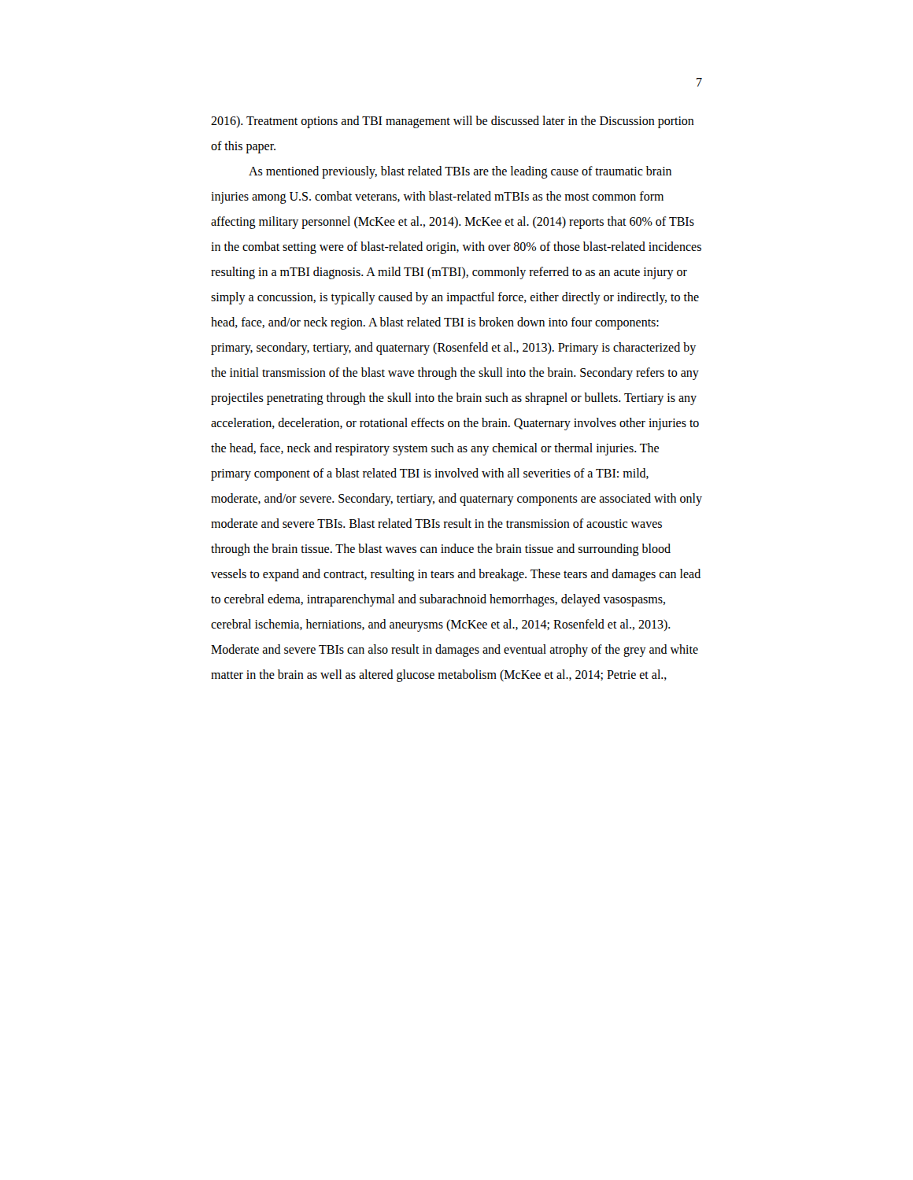7
2016). Treatment options and TBI management will be discussed later in the Discussion portion of this paper.
As mentioned previously, blast related TBIs are the leading cause of traumatic brain injuries among U.S. combat veterans, with blast-related mTBIs as the most common form affecting military personnel (McKee et al., 2014). McKee et al. (2014) reports that 60% of TBIs in the combat setting were of blast-related origin, with over 80% of those blast-related incidences resulting in a mTBI diagnosis. A mild TBI (mTBI), commonly referred to as an acute injury or simply a concussion, is typically caused by an impactful force, either directly or indirectly, to the head, face, and/or neck region. A blast related TBI is broken down into four components: primary, secondary, tertiary, and quaternary (Rosenfeld et al., 2013). Primary is characterized by the initial transmission of the blast wave through the skull into the brain. Secondary refers to any projectiles penetrating through the skull into the brain such as shrapnel or bullets. Tertiary is any acceleration, deceleration, or rotational effects on the brain. Quaternary involves other injuries to the head, face, neck and respiratory system such as any chemical or thermal injuries. The primary component of a blast related TBI is involved with all severities of a TBI: mild, moderate, and/or severe. Secondary, tertiary, and quaternary components are associated with only moderate and severe TBIs. Blast related TBIs result in the transmission of acoustic waves through the brain tissue. The blast waves can induce the brain tissue and surrounding blood vessels to expand and contract, resulting in tears and breakage. These tears and damages can lead to cerebral edema, intraparenchymal and subarachnoid hemorrhages, delayed vasospasms, cerebral ischemia, herniations, and aneurysms (McKee et al., 2014; Rosenfeld et al., 2013). Moderate and severe TBIs can also result in damages and eventual atrophy of the grey and white matter in the brain as well as altered glucose metabolism (McKee et al., 2014; Petrie et al.,